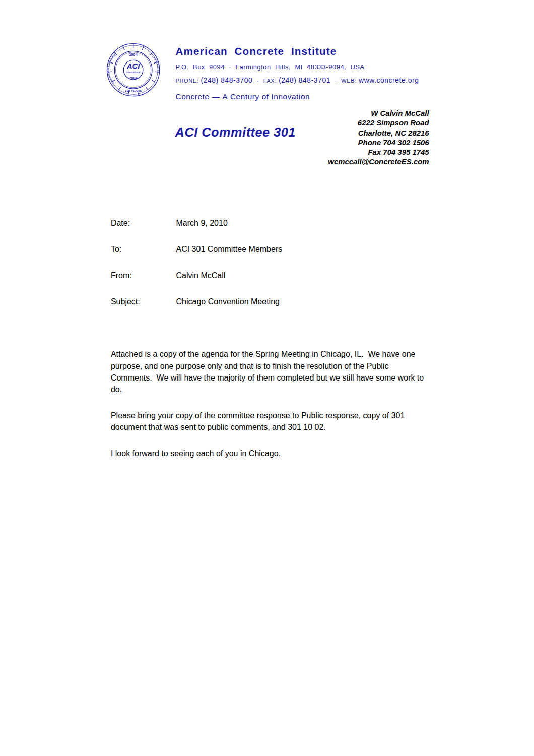1904 ACI international 2004 100 YEARS AMERICAN CONCRETE INSTITUTE
American Concrete Institute
P.O. Box 9094 · Farmington Hills, MI 48333-9094, USA
PHONE: (248) 848-3700 · FAX: (248) 848-3701 · WEB: www.concrete.org
Concrete — A Century of Innovation
ACI Committee 301
W Calvin McCall
6222 Simpson Road
Charlotte, NC 28216
Phone 704 302 1506
Fax 704 395 1745
wcmccall@ConcreteES.com
| Date: | March 9, 2010 |
| To: | ACI 301 Committee Members |
| From: | Calvin McCall |
| Subject: | Chicago Convention Meeting |
Attached is a copy of the agenda for the Spring Meeting in Chicago, IL. We have one purpose, and one purpose only and that is to finish the resolution of the Public Comments. We will have the majority of them completed but we still have some work to do.
Please bring your copy of the committee response to Public response, copy of 301 document that was sent to public comments, and 301 10 02.
I look forward to seeing each of you in Chicago.